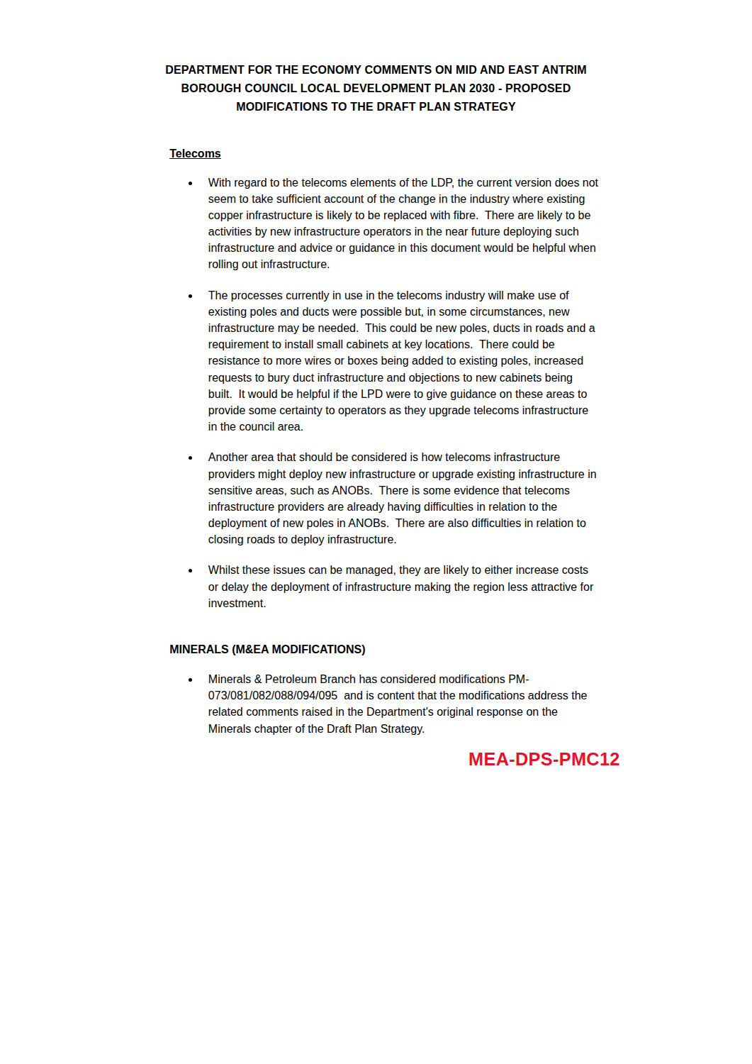Department for the Economy Comments on Mid and East Antrim
Borough Council Local Development Plan 2030 - Proposed
Modifications to the Draft Plan Strategy
Telecoms
With regard to the telecoms elements of the LDP, the current version does not seem to take sufficient account of the change in the industry where existing copper infrastructure is likely to be replaced with fibre. There are likely to be activities by new infrastructure operators in the near future deploying such infrastructure and advice or guidance in this document would be helpful when rolling out infrastructure.
The processes currently in use in the telecoms industry will make use of existing poles and ducts were possible but, in some circumstances, new infrastructure may be needed. This could be new poles, ducts in roads and a requirement to install small cabinets at key locations. There could be resistance to more wires or boxes being added to existing poles, increased requests to bury duct infrastructure and objections to new cabinets being built. It would be helpful if the LPD were to give guidance on these areas to provide some certainty to operators as they upgrade telecoms infrastructure in the council area.
Another area that should be considered is how telecoms infrastructure providers might deploy new infrastructure or upgrade existing infrastructure in sensitive areas, such as ANOBs. There is some evidence that telecoms infrastructure providers are already having difficulties in relation to the deployment of new poles in ANOBs. There are also difficulties in relation to closing roads to deploy infrastructure.
Whilst these issues can be managed, they are likely to either increase costs or delay the deployment of infrastructure making the region less attractive for investment.
MINERALS (M&EA MODIFICATIONS)
Minerals & Petroleum Branch has considered modifications PM-073/081/082/088/094/095 and is content that the modifications address the related comments raised in the Department's original response on the Minerals chapter of the Draft Plan Strategy.
MEA-DPS-PMC12